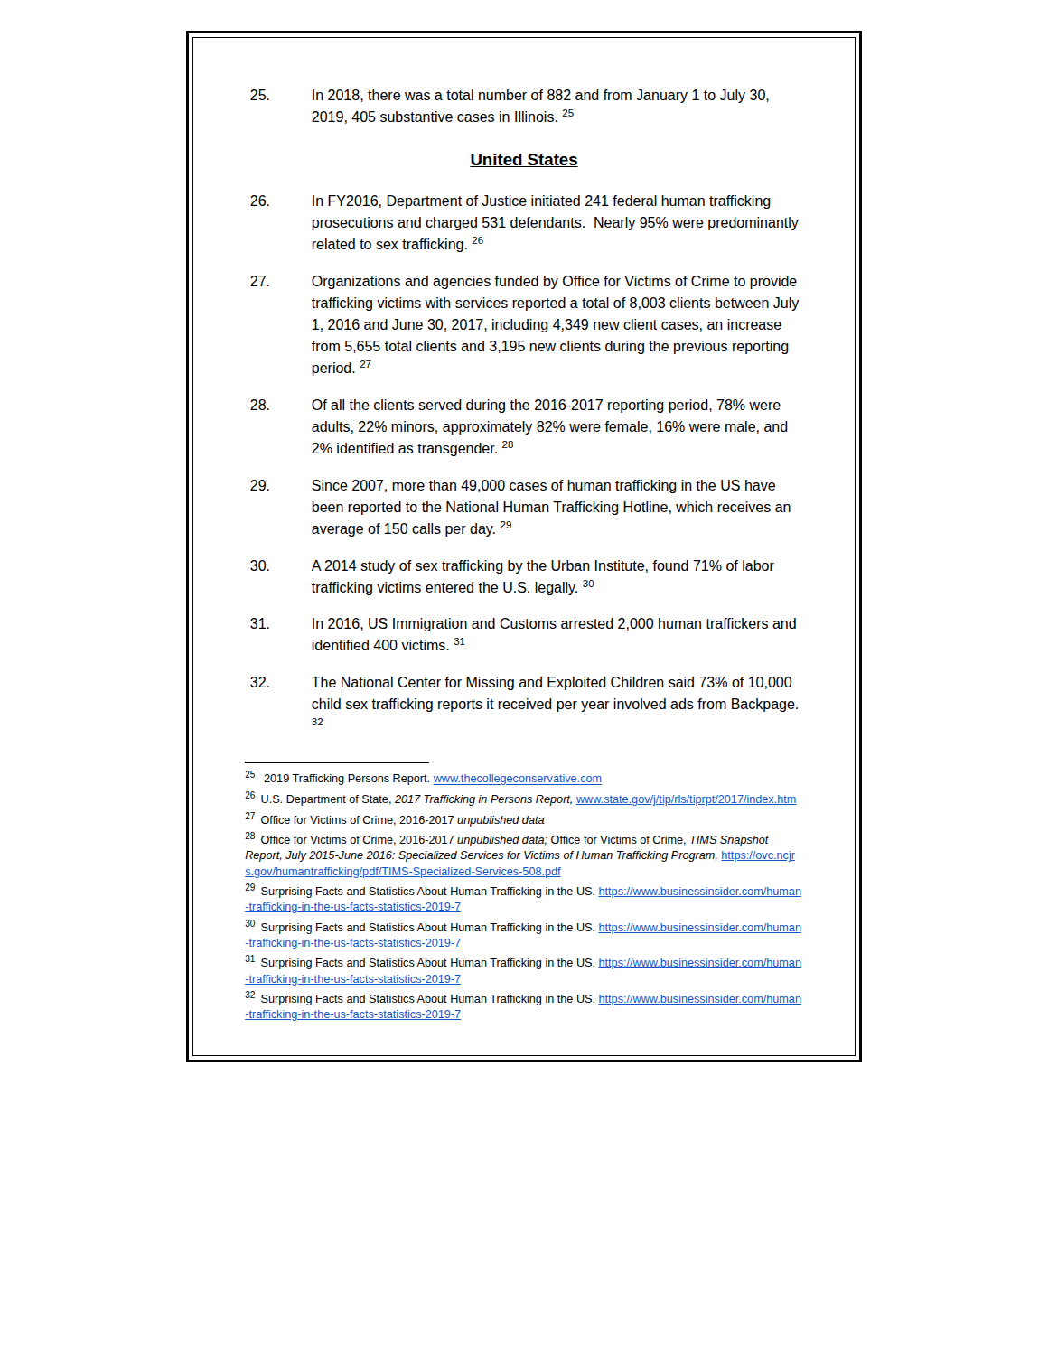25. In 2018, there was a total number of 882 and from January 1 to July 30, 2019, 405 substantive cases in Illinois. 25
United States
26. In FY2016, Department of Justice initiated 241 federal human trafficking prosecutions and charged 531 defendants. Nearly 95% were predominantly related to sex trafficking. 26
27. Organizations and agencies funded by Office for Victims of Crime to provide trafficking victims with services reported a total of 8,003 clients between July 1, 2016 and June 30, 2017, including 4,349 new client cases, an increase from 5,655 total clients and 3,195 new clients during the previous reporting period. 27
28. Of all the clients served during the 2016-2017 reporting period, 78% were adults, 22% minors, approximately 82% were female, 16% were male, and 2% identified as transgender. 28
29. Since 2007, more than 49,000 cases of human trafficking in the US have been reported to the National Human Trafficking Hotline, which receives an average of 150 calls per day. 29
30. A 2014 study of sex trafficking by the Urban Institute, found 71% of labor trafficking victims entered the U.S. legally. 30
31. In 2016, US Immigration and Customs arrested 2,000 human traffickers and identified 400 victims. 31
32. The National Center for Missing and Exploited Children said 73% of 10,000 child sex trafficking reports it received per year involved ads from Backpage. 32
25 2019 Trafficking Persons Report. www.thecollegeconservative.com
26 U.S. Department of State, 2017 Trafficking in Persons Report, www.state.gov/j/tip/rls/tiprpt/2017/index.htm
27 Office for Victims of Crime, 2016-2017 unpublished data
28 Office for Victims of Crime, 2016-2017 unpublished data; Office for Victims of Crime, TIMS Snapshot Report, July 2015-June 2016: Specialized Services for Victims of Human Trafficking Program, https://ovc.ncjrs.gov/humantrafficking/pdf/TIMS-Specialized-Services-508.pdf
29 Surprising Facts and Statistics About Human Trafficking in the US. https://www.businessinsider.com/human-trafficking-in-the-us-facts-statistics-2019-7
30 Surprising Facts and Statistics About Human Trafficking in the US. https://www.businessinsider.com/human-trafficking-in-the-us-facts-statistics-2019-7
31 Surprising Facts and Statistics About Human Trafficking in the US. https://www.businessinsider.com/human-trafficking-in-the-us-facts-statistics-2019-7
32 Surprising Facts and Statistics About Human Trafficking in the US. https://www.businessinsider.com/human-trafficking-in-the-us-facts-statistics-2019-7